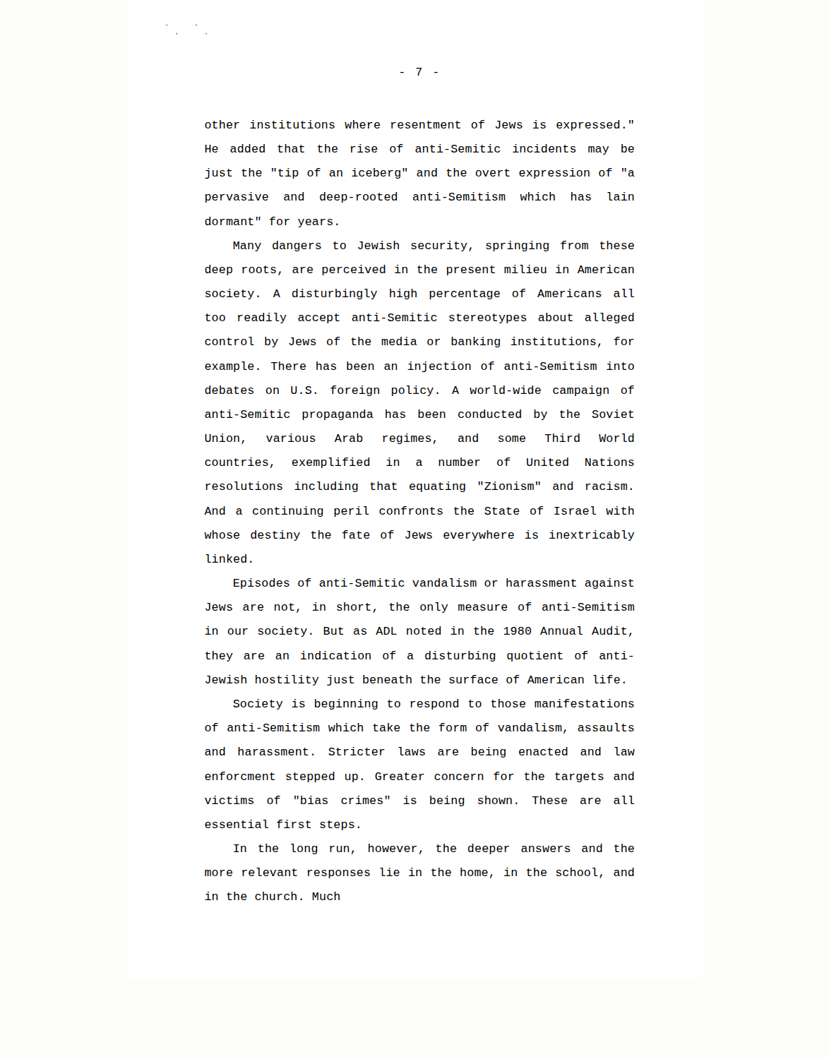˙ˌ ˙ˌ
- 7 -
other institutions where resentment of Jews is expressed." He added that the rise of anti-Semitic incidents may be just the "tip of an iceberg" and the overt expression of "a pervasive and deep-rooted anti-Semitism which has lain dormant" for years.
Many dangers to Jewish security, springing from these deep roots, are perceived in the present milieu in American society. A disturbingly high percentage of Americans all too readily accept anti-Semitic stereotypes about alleged control by Jews of the media or banking institutions, for example. There has been an injection of anti-Semitism into debates on U.S. foreign policy. A world-wide campaign of anti-Semitic propaganda has been conducted by the Soviet Union, various Arab regimes, and some Third World countries, exemplified in a number of United Nations resolutions including that equating "Zionism" and racism. And a continuing peril confronts the State of Israel with whose destiny the fate of Jews everywhere is inextricably linked.
Episodes of anti-Semitic vandalism or harassment against Jews are not, in short, the only measure of anti-Semitism in our society. But as ADL noted in the 1980 Annual Audit, they are an indication of a disturbing quotient of anti-Jewish hostility just beneath the surface of American life.
Society is beginning to respond to those manifestations of anti-Semitism which take the form of vandalism, assaults and harassment. Stricter laws are being enacted and law enforcment stepped up. Greater concern for the targets and victims of "bias crimes" is being shown. These are all essential first steps.
In the long run, however, the deeper answers and the more relevant responses lie in the home, in the school, and in the church. Much